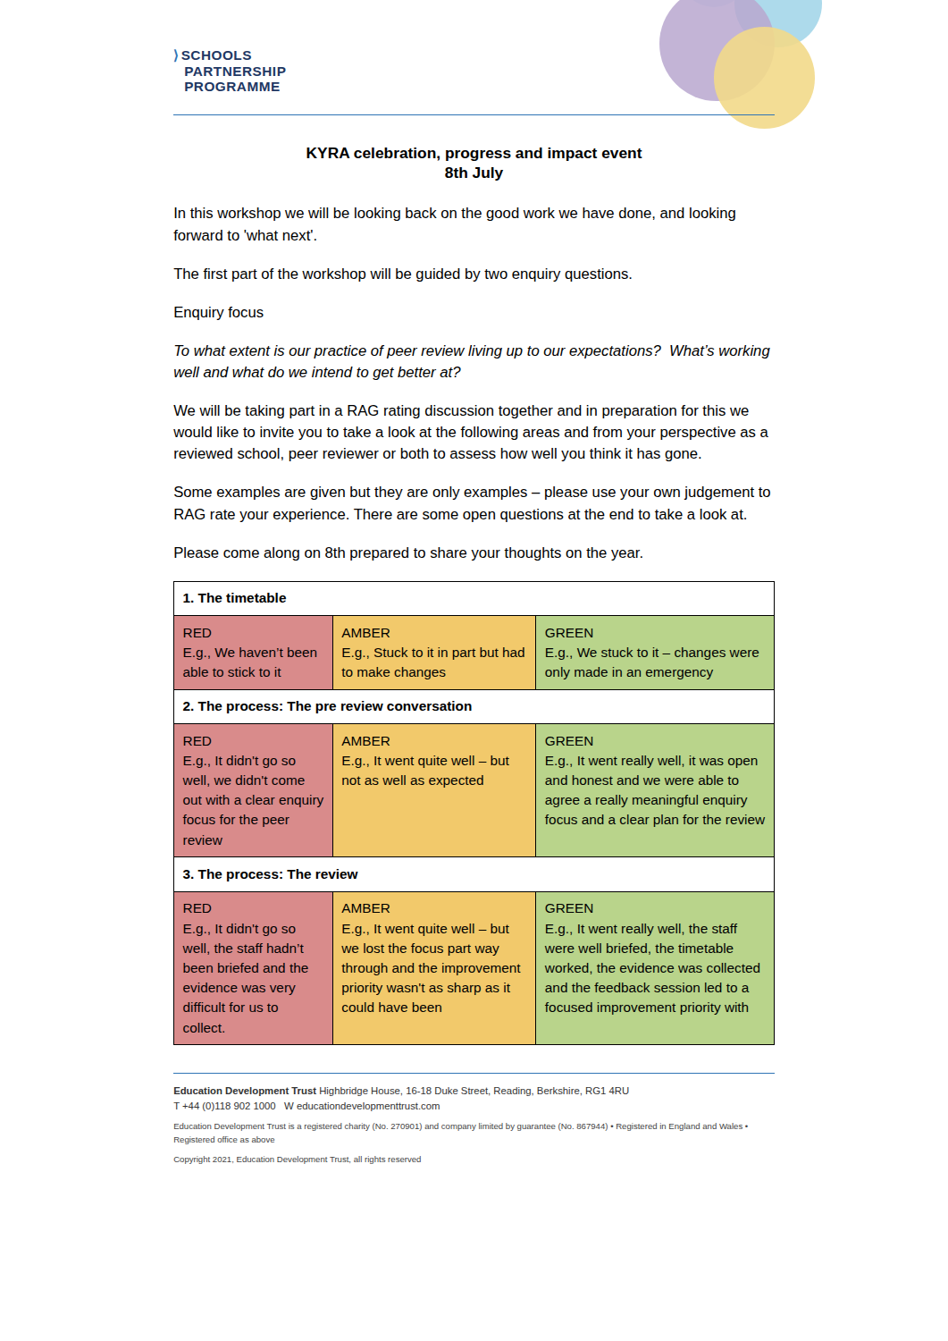⟩SCHOOLS PARTNERSHIP PROGRAMME
KYRA celebration, progress and impact event 8th July
In this workshop we will be looking back on the good work we have done, and looking forward to 'what next'.
The first part of the workshop will be guided by two enquiry questions.
Enquiry focus
To what extent is our practice of peer review living up to our expectations? What’s working well and what do we intend to get better at?
We will be taking part in a RAG rating discussion together and in preparation for this we would like to invite you to take a look at the following areas and from your perspective as a reviewed school, peer reviewer or both to assess how well you think it has gone.
Some examples are given but they are only examples – please use your own judgement to RAG rate your experience. There are some open questions at the end to take a look at.
Please come along on 8th prepared to share your thoughts on the year.
| 1. The timetable |
| RED E.g., We haven’t been able to stick to it | AMBER E.g., Stuck to it in part but had to make changes | GREEN E.g., We stuck to it – changes were only made in an emergency |
| 2. The process: The pre review conversation |
| RED E.g., It didn't go so well, we didn't come out with a clear enquiry focus for the peer review | AMBER E.g., It went quite well – but not as well as expected | GREEN E.g., It went really well, it was open and honest and we were able to agree a really meaningful enquiry focus and a clear plan for the review |
| 3. The process: The review |
| RED E.g., It didn't go so well, the staff hadn’t been briefed and the evidence was very difficult for us to collect. | AMBER E.g., It went quite well – but we lost the focus part way through and the improvement priority wasn't as sharp as it could have been | GREEN E.g., It went really well, the staff were well briefed, the timetable worked, the evidence was collected and the feedback session led to a focused improvement priority with |
Education Development Trust Highbridge House, 16-18 Duke Street, Reading, Berkshire, RG1 4RU
T +44 (0)118 902 1000 W educationdevelopmenttrust.com
Education Development Trust is a registered charity (No. 270901) and company limited by guarantee (No. 867944) • Registered in England and Wales • Registered office as above
Copyright 2021, Education Development Trust, all rights reserved